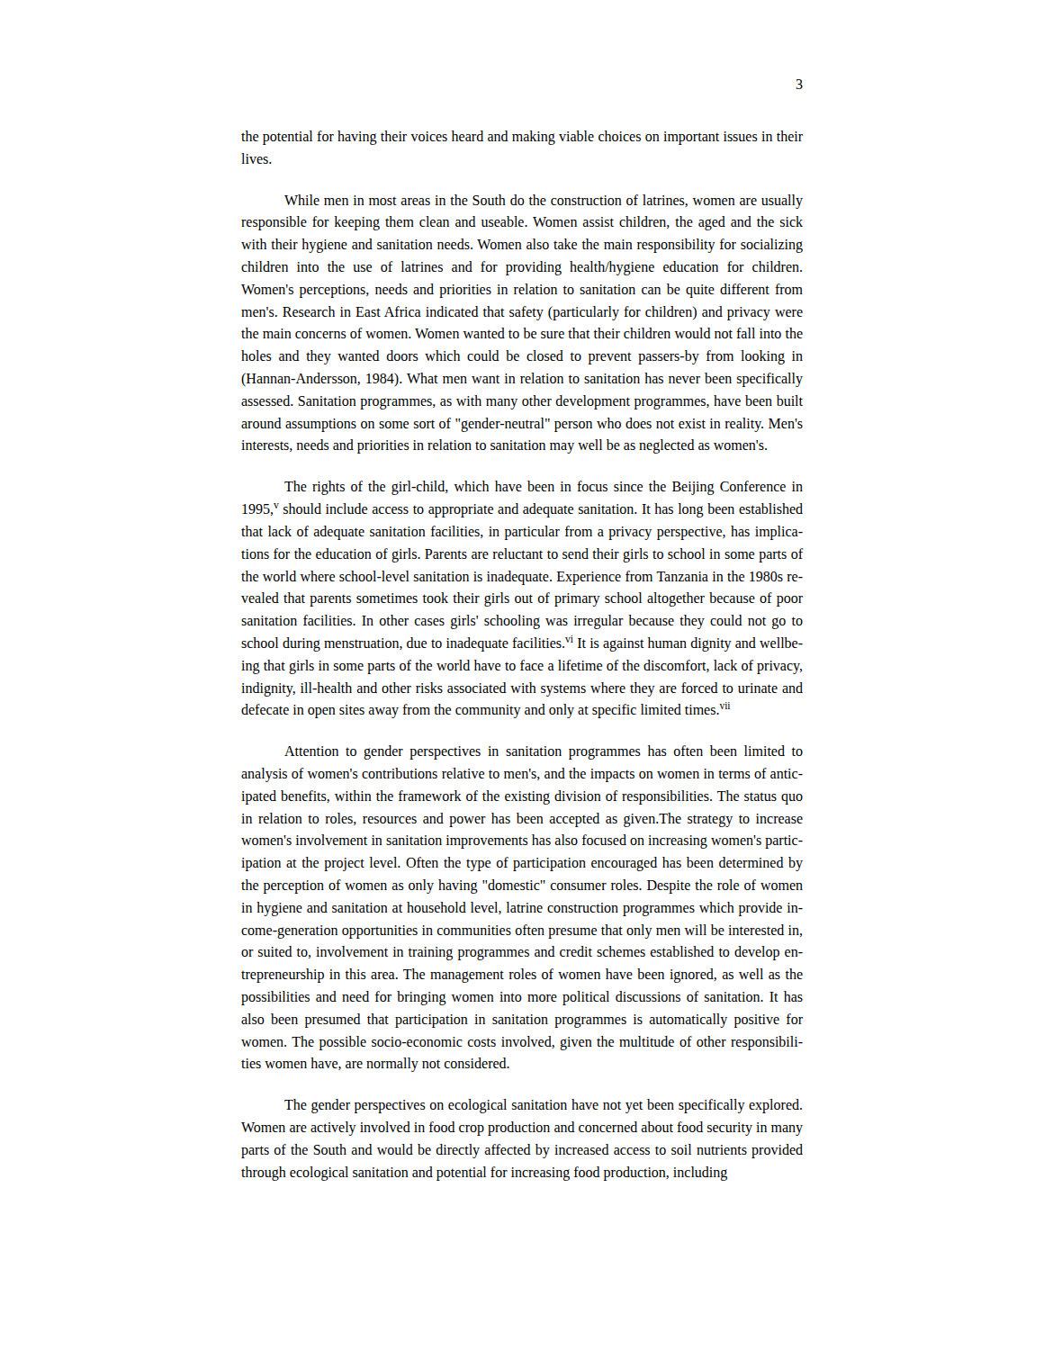3
the potential for having their voices heard and making viable choices on important issues in their lives.
While men in most areas in the South do the construction of latrines, women are usually responsible for keeping them clean and useable. Women assist children, the aged and the sick with their hygiene and sanitation needs. Women also take the main responsibility for socializing children into the use of latrines and for providing health/hygiene education for children. Women's perceptions, needs and priorities in relation to sanitation can be quite different from men's. Research in East Africa indicated that safety (particularly for children) and privacy were the main concerns of women. Women wanted to be sure that their children would not fall into the holes and they wanted doors which could be closed to prevent passers-by from looking in (Hannan-Andersson, 1984). What men want in relation to sanitation has never been specifically assessed. Sanitation programmes, as with many other development programmes, have been built around assumptions on some sort of "gender-neutral" person who does not exist in reality. Men's interests, needs and priorities in relation to sanitation may well be as neglected as women's.
The rights of the girl-child, which have been in focus since the Beijing Conference in 1995,v should include access to appropriate and adequate sanitation. It has long been established that lack of adequate sanitation facilities, in particular from a privacy perspective, has implications for the education of girls. Parents are reluctant to send their girls to school in some parts of the world where school-level sanitation is inadequate. Experience from Tanzania in the 1980s revealed that parents sometimes took their girls out of primary school altogether because of poor sanitation facilities. In other cases girls' schooling was irregular because they could not go to school during menstruation, due to inadequate facilities.vi It is against human dignity and wellbeing that girls in some parts of the world have to face a lifetime of the discomfort, lack of privacy, indignity, ill-health and other risks associated with systems where they are forced to urinate and defecate in open sites away from the community and only at specific limited times.vii
Attention to gender perspectives in sanitation programmes has often been limited to analysis of women's contributions relative to men's, and the impacts on women in terms of anticipated benefits, within the framework of the existing division of responsibilities. The status quo in relation to roles, resources and power has been accepted as given.The strategy to increase women's involvement in sanitation improvements has also focused on increasing women's participation at the project level. Often the type of participation encouraged has been determined by the perception of women as only having "domestic" consumer roles. Despite the role of women in hygiene and sanitation at household level, latrine construction programmes which provide income-generation opportunities in communities often presume that only men will be interested in, or suited to, involvement in training programmes and credit schemes established to develop entrepreneurship in this area. The management roles of women have been ignored, as well as the possibilities and need for bringing women into more political discussions of sanitation. It has also been presumed that participation in sanitation programmes is automatically positive for women. The possible socio-economic costs involved, given the multitude of other responsibilities women have, are normally not considered.
The gender perspectives on ecological sanitation have not yet been specifically explored. Women are actively involved in food crop production and concerned about food security in many parts of the South and would be directly affected by increased access to soil nutrients provided through ecological sanitation and potential for increasing food production, including